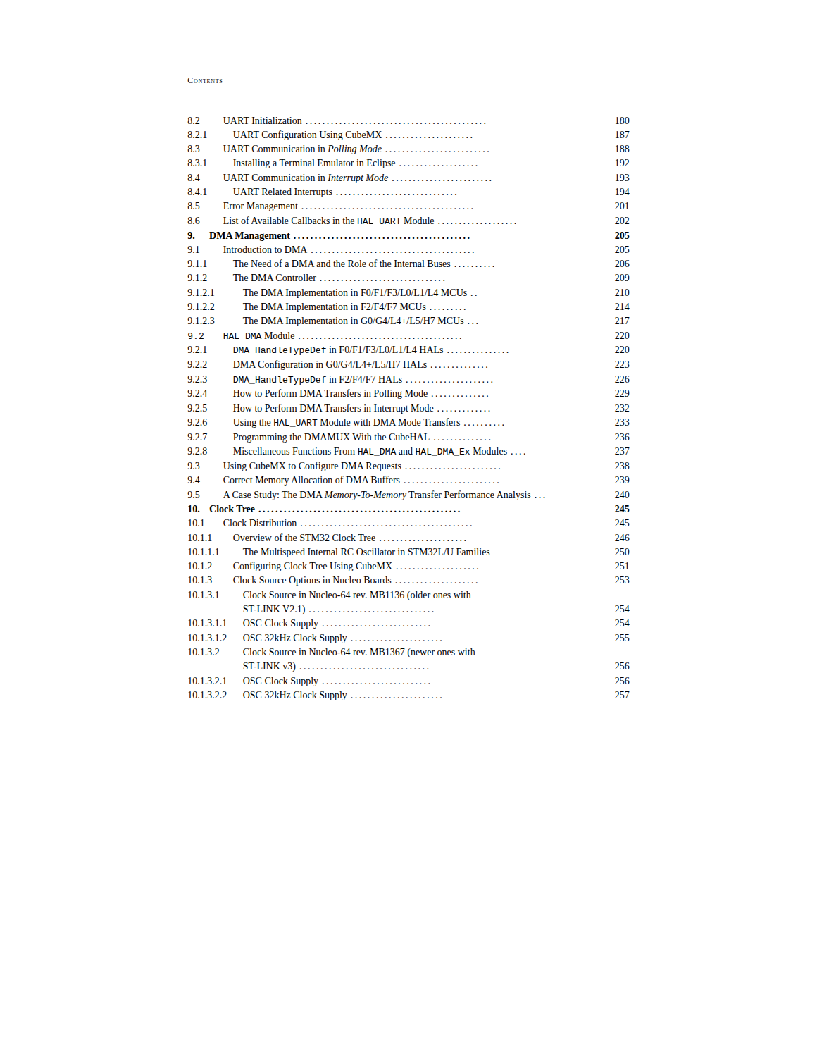Contents
8.2 UART Initialization........................................... 180
8.2.1 UART Configuration Using CubeMX..................... 187
8.3 UART Communication in Polling Mode......................... 188
8.3.1 Installing a Terminal Emulator in Eclipse................... 192
8.4 UART Communication in Interrupt Mode........................ 193
8.4.1 UART Related Interrupts............................. 194
8.5 Error Management......................................... 201
8.6 List of Available Callbacks in the HAL_UART Module................... 202
9. DMA Management.......................................... 205
9.1 Introduction to DMA....................................... 205
9.1.1 The Need of a DMA and the Role of the Internal Buses.......... 206
9.1.2 The DMA Controller.............................. 209
9.1.2.1 The DMA Implementation in F0/F1/F3/L0/L1/L4 MCUs.. 210
9.1.2.2 The DMA Implementation in F2/F4/F7 MCUs......... 214
9.1.2.3 The DMA Implementation in G0/G4/L4+/L5/H7 MCUs... 217
9.2 HAL_DMA Module....................................... 220
9.2.1 DMA_HandleTypeDef in F0/F1/F3/L0/L1/L4 HALs............... 220
9.2.2 DMA Configuration in G0/G4/L4+/L5/H7 HALs.............. 223
9.2.3 DMA_HandleTypeDef in F2/F4/F7 HALs..................... 226
9.2.4 How to Perform DMA Transfers in Polling Mode.............. 229
9.2.5 How to Perform DMA Transfers in Interrupt Mode............. 232
9.2.6 Using the HAL_UART Module with DMA Mode Transfers.......... 233
9.2.7 Programming the DMAMUX With the CubeHAL.............. 236
9.2.8 Miscellaneous Functions From HAL_DMA and HAL_DMA_Ex Modules.... 237
9.3 Using CubeMX to Configure DMA Requests....................... 238
9.4 Correct Memory Allocation of DMA Buffers....................... 239
9.5 A Case Study: The DMA Memory-To-Memory Transfer Performance Analysis... 240
10. Clock Tree................................................ 245
10.1 Clock Distribution......................................... 245
10.1.1 Overview of the STM32 Clock Tree..................... 246
10.1.1.1 The Multispeed Internal RC Oscillator in STM32L/U Families 250
10.1.2 Configuring Clock Tree Using CubeMX.................... 251
10.1.3 Clock Source Options in Nucleo Boards.................... 253
10.1.3.1 Clock Source in Nucleo-64 rev. MB1136 (older ones with ST-LINK V2.1).............................. 254
10.1.3.1.1 OSC Clock Supply.......................... 254
10.1.3.1.2 OSC 32kHz Clock Supply...................... 255
10.1.3.2 Clock Source in Nucleo-64 rev. MB1367 (newer ones with ST-LINK v3)............................... 256
10.1.3.2.1 OSC Clock Supply.......................... 256
10.1.3.2.2 OSC 32kHz Clock Supply...................... 257